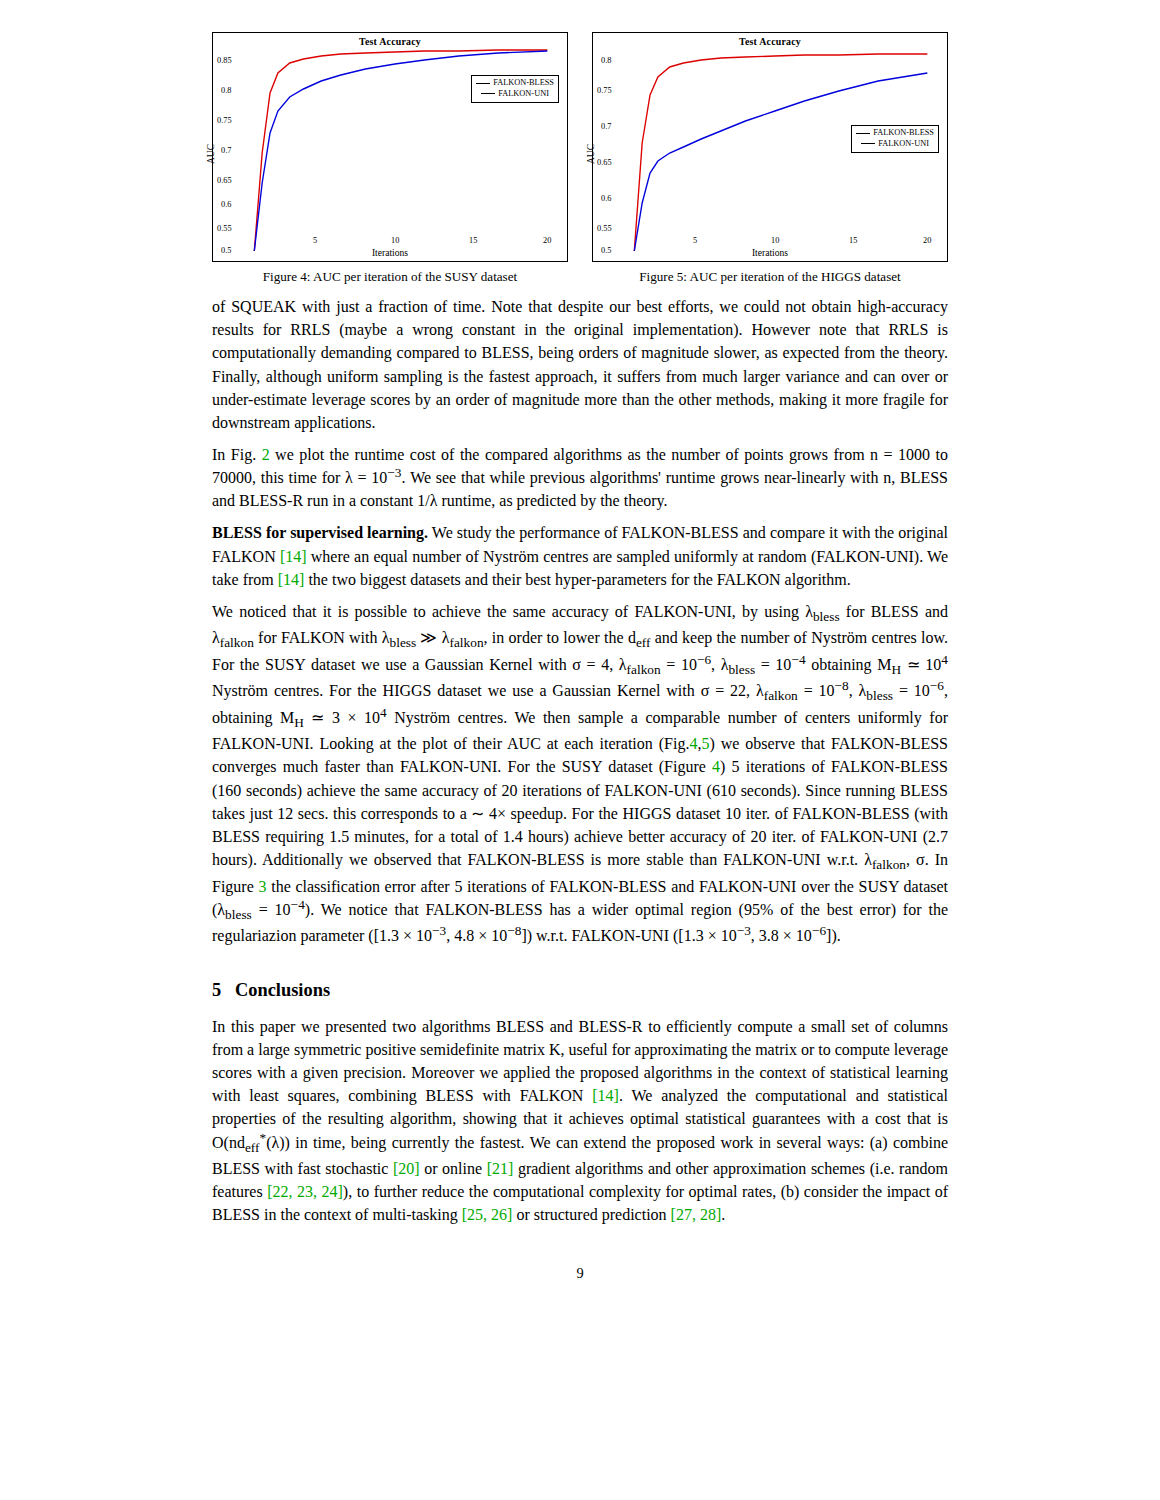Test Accuracy
AUC
Iterations
0.85
0.8
0.75
0.7
0.65
0.6
0.55
0.5
5
10
15
20
FALKON-BLESS
FALKON-UNI
Figure 4: AUC per iteration of the SUSY dataset
Test Accuracy
AUC
Iterations
0.8
0.75
0.7
0.65
0.6
0.55
0.5
5
10
15
20
FALKON-BLESS
FALKON-UNI
Figure 5: AUC per iteration of the HIGGS dataset
of SQUEAK with just a fraction of time. Note that despite our best efforts, we could not obtain high-accuracy results for RRLS (maybe a wrong constant in the original implementation). However note that RRLS is computationally demanding compared to BLESS, being orders of magnitude slower, as expected from the theory. Finally, although uniform sampling is the fastest approach, it suffers from much larger variance and can over or under-estimate leverage scores by an order of magnitude more than the other methods, making it more fragile for downstream applications.
In Fig. 2 we plot the runtime cost of the compared algorithms as the number of points grows from n = 1000 to 70000, this time for λ = 10−3. We see that while previous algorithms' runtime grows near-linearly with n, BLESS and BLESS-R run in a constant 1/λ runtime, as predicted by the theory.
BLESS for supervised learning. We study the performance of FALKON-BLESS and compare it with the original FALKON [14] where an equal number of Nyström centres are sampled uniformly at random (FALKON-UNI). We take from [14] the two biggest datasets and their best hyper-parameters for the FALKON algorithm.
We noticed that it is possible to achieve the same accuracy of FALKON-UNI, by using λbless for BLESS and λfalkon for FALKON with λbless ≫ λfalkon, in order to lower the deff and keep the number of Nyström centres low. For the SUSY dataset we use a Gaussian Kernel with σ = 4, λfalkon = 10−6, λbless = 10−4 obtaining MH ≃ 104 Nyström centres. For the HIGGS dataset we use a Gaussian Kernel with σ = 22, λfalkon = 10−8, λbless = 10−6, obtaining MH ≃ 3 × 104 Nyström centres. We then sample a comparable number of centers uniformly for FALKON-UNI. Looking at the plot of their AUC at each iteration (Fig.4,5) we observe that FALKON-BLESS converges much faster than FALKON-UNI. For the SUSY dataset (Figure 4) 5 iterations of FALKON-BLESS (160 seconds) achieve the same accuracy of 20 iterations of FALKON-UNI (610 seconds). Since running BLESS takes just 12 secs. this corresponds to a ∼ 4× speedup. For the HIGGS dataset 10 iter. of FALKON-BLESS (with BLESS requiring 1.5 minutes, for a total of 1.4 hours) achieve better accuracy of 20 iter. of FALKON-UNI (2.7 hours). Additionally we observed that FALKON-BLESS is more stable than FALKON-UNI w.r.t. λfalkon, σ. In Figure 3 the classification error after 5 iterations of FALKON-BLESS and FALKON-UNI over the SUSY dataset (λbless = 10−4). We notice that FALKON-BLESS has a wider optimal region (95% of the best error) for the regulariazion parameter ([1.3 × 10−3, 4.8 × 10−8]) w.r.t. FALKON-UNI ([1.3 × 10−3, 3.8 × 10−6]).
5 Conclusions
In this paper we presented two algorithms BLESS and BLESS-R to efficiently compute a small set of columns from a large symmetric positive semidefinite matrix K, useful for approximating the matrix or to compute leverage scores with a given precision. Moreover we applied the proposed algorithms in the context of statistical learning with least squares, combining BLESS with FALKON [14]. We analyzed the computational and statistical properties of the resulting algorithm, showing that it achieves optimal statistical guarantees with a cost that is O(ndeff*(λ)) in time, being currently the fastest. We can extend the proposed work in several ways: (a) combine BLESS with fast stochastic [20] or online [21] gradient algorithms and other approximation schemes (i.e. random features [22, 23, 24]), to further reduce the computational complexity for optimal rates, (b) consider the impact of BLESS in the context of multi-tasking [25, 26] or structured prediction [27, 28].
9